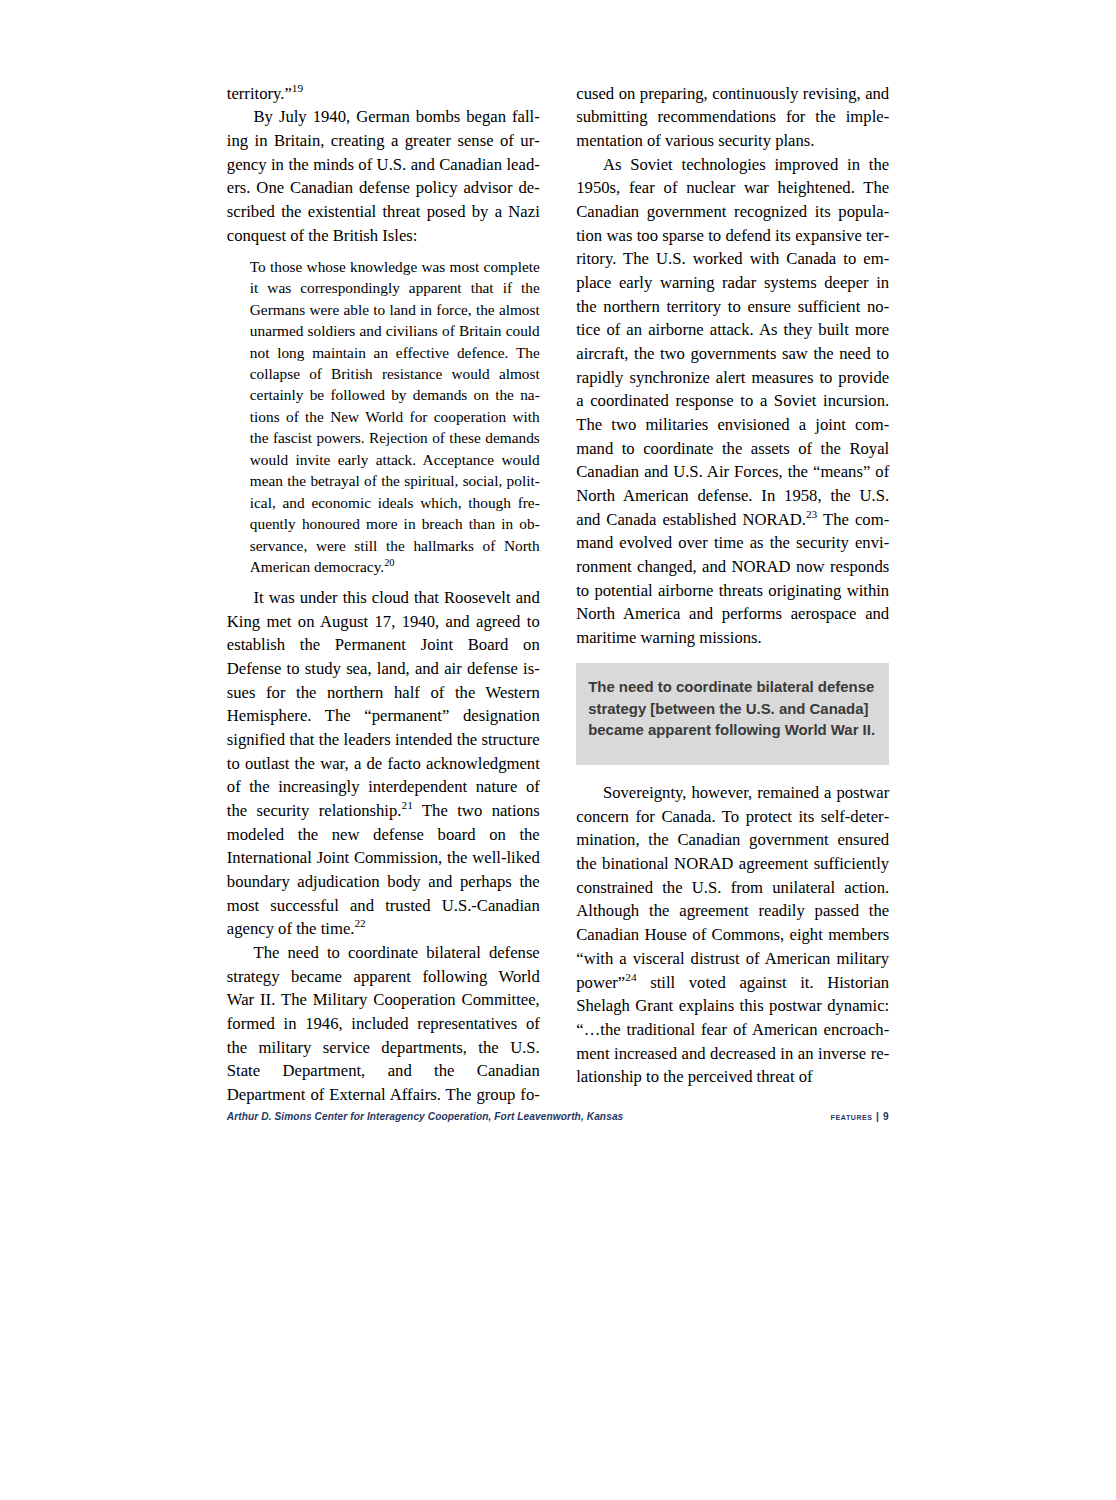territory.”19
By July 1940, German bombs began falling in Britain, creating a greater sense of urgency in the minds of U.S. and Canadian leaders. One Canadian defense policy advisor described the existential threat posed by a Nazi conquest of the British Isles:
To those whose knowledge was most complete it was correspondingly apparent that if the Germans were able to land in force, the almost unarmed soldiers and civilians of Britain could not long maintain an effective defence. The collapse of British resistance would almost certainly be followed by demands on the nations of the New World for cooperation with the fascist powers. Rejection of these demands would invite early attack. Acceptance would mean the betrayal of the spiritual, social, political, and economic ideals which, though frequently honoured more in breach than in observance, were still the hallmarks of North American democracy.20
It was under this cloud that Roosevelt and King met on August 17, 1940, and agreed to establish the Permanent Joint Board on Defense to study sea, land, and air defense issues for the northern half of the Western Hemisphere. The “permanent” designation signified that the leaders intended the structure to outlast the war, a de facto acknowledgment of the increasingly interdependent nature of the security relationship.21 The two nations modeled the new defense board on the International Joint Commission, the well-liked boundary adjudication body and perhaps the most successful and trusted U.S.-Canadian agency of the time.22
The need to coordinate bilateral defense strategy became apparent following World War II. The Military Cooperation Committee, formed in 1946, included representatives of the military service departments, the U.S. State Department, and the Canadian Department of External Affairs. The group focused on preparing, continuously revising, and submitting recommendations for the implementation of various security plans.
As Soviet technologies improved in the 1950s, fear of nuclear war heightened. The Canadian government recognized its population was too sparse to defend its expansive territory. The U.S. worked with Canada to emplace early warning radar systems deeper in the northern territory to ensure sufficient notice of an airborne attack. As they built more aircraft, the two governments saw the need to rapidly synchronize alert measures to provide a coordinated response to a Soviet incursion. The two militaries envisioned a joint command to coordinate the assets of the Royal Canadian and U.S. Air Forces, the “means” of North American defense. In 1958, the U.S. and Canada established NORAD.23 The command evolved over time as the security environment changed, and NORAD now responds to potential airborne threats originating within North America and performs aerospace and maritime warning missions.
The need to coordinate bilateral defense strategy [between the U.S. and Canada] became apparent following World War II.
Sovereignty, however, remained a postwar concern for Canada. To protect its self-determination, the Canadian government ensured the binational NORAD agreement sufficiently constrained the U.S. from unilateral action. Although the agreement readily passed the Canadian House of Commons, eight members “with a visceral distrust of American military power”24 still voted against it. Historian Shelagh Grant explains this postwar dynamic: “…the traditional fear of American encroachment increased and decreased in an inverse relationship to the perceived threat of
Arthur D. Simons Center for Interagency Cooperation, Fort Leavenworth, Kansas
Features | 9